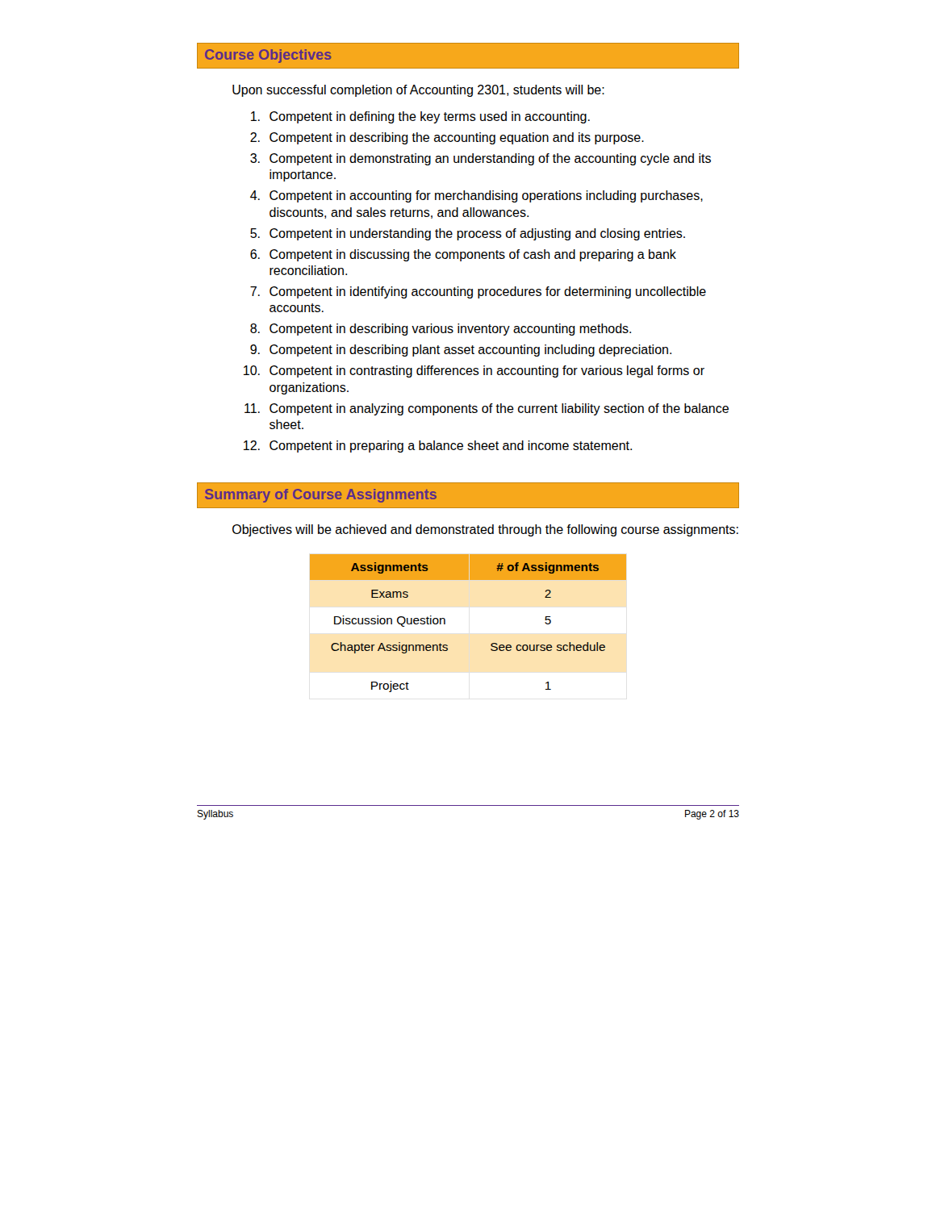Course Objectives
Upon successful completion of Accounting 2301, students will be:
Competent in defining the key terms used in accounting.
Competent in describing the accounting equation and its purpose.
Competent in demonstrating an understanding of the accounting cycle and its importance.
Competent in accounting for merchandising operations including purchases, discounts, and sales returns, and allowances.
Competent in understanding the process of adjusting and closing entries.
Competent in discussing the components of cash and preparing a bank reconciliation.
Competent in identifying accounting procedures for determining uncollectible accounts.
Competent in describing various inventory accounting methods.
Competent in describing plant asset accounting including depreciation.
Competent in contrasting differences in accounting for various legal forms or organizations.
Competent in analyzing components of the current liability section of the balance sheet.
Competent in preparing a balance sheet and income statement.
Summary of Course Assignments
Objectives will be achieved and demonstrated through the following course assignments:
| Assignments | # of Assignments |
| --- | --- |
| Exams | 2 |
| Discussion Question | 5 |
| Chapter Assignments | See course schedule |
| Project | 1 |
Syllabus Page 2 of 13